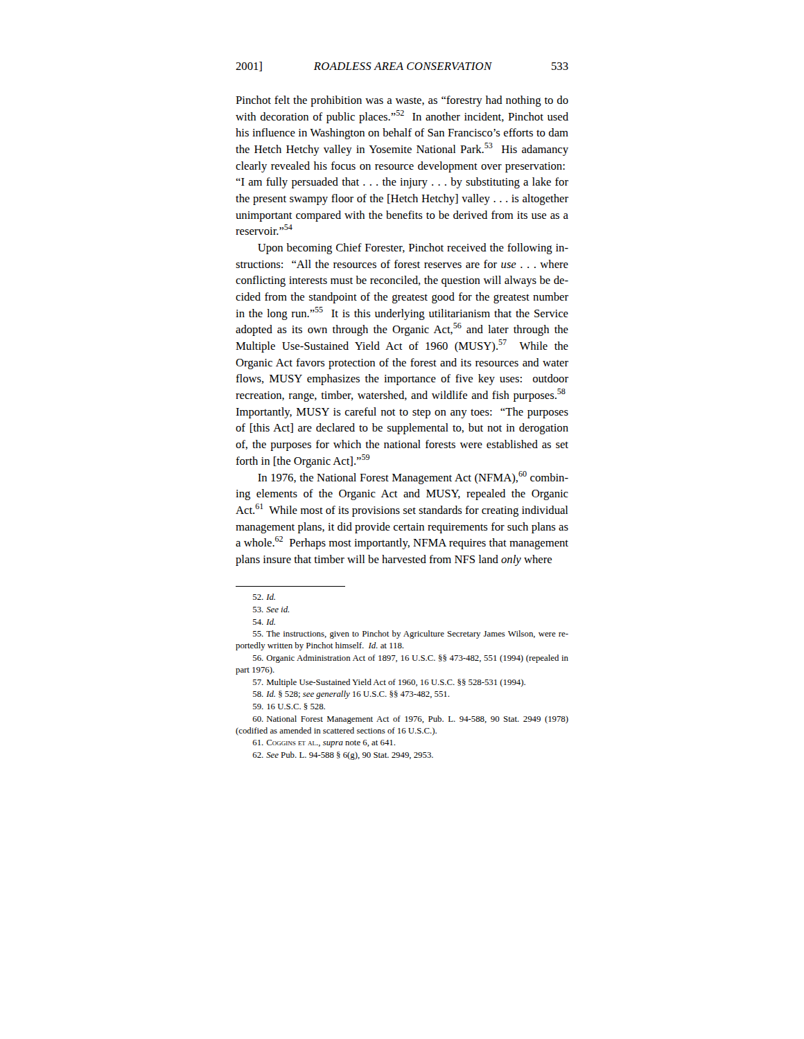2001] ROADLESS AREA CONSERVATION 533
Pinchot felt the prohibition was a waste, as “forestry had nothing to do with decoration of public places.”52 In another incident, Pinchot used his influence in Washington on behalf of San Francisco’s efforts to dam the Hetch Hetchy valley in Yosemite National Park.53 His adamancy clearly revealed his focus on resource development over preservation: “I am fully persuaded that . . . the injury . . . by substituting a lake for the present swampy floor of the [Hetch Hetchy] valley . . . is altogether unimportant compared with the benefits to be derived from its use as a reservoir.”54
Upon becoming Chief Forester, Pinchot received the following instructions: “All the resources of forest reserves are for use . . . where conflicting interests must be reconciled, the question will always be decided from the standpoint of the greatest good for the greatest number in the long run.”55 It is this underlying utilitarianism that the Service adopted as its own through the Organic Act,56 and later through the Multiple Use-Sustained Yield Act of 1960 (MUSY).57 While the Organic Act favors protection of the forest and its resources and water flows, MUSY emphasizes the importance of five key uses: outdoor recreation, range, timber, watershed, and wildlife and fish purposes.58 Importantly, MUSY is careful not to step on any toes: “The purposes of [this Act] are declared to be supplemental to, but not in derogation of, the purposes for which the national forests were established as set forth in [the Organic Act].”59
In 1976, the National Forest Management Act (NFMA),60 combining elements of the Organic Act and MUSY, repealed the Organic Act.61 While most of its provisions set standards for creating individual management plans, it did provide certain requirements for such plans as a whole.62 Perhaps most importantly, NFMA requires that management plans insure that timber will be harvested from NFS land only where
52. Id. 53. See id. 54. Id. 55. The instructions, given to Pinchot by Agriculture Secretary James Wilson, were reportedly written by Pinchot himself. Id. at 118. 56. Organic Administration Act of 1897, 16 U.S.C. §§ 473-482, 551 (1994) (repealed in part 1976). 57. Multiple Use-Sustained Yield Act of 1960, 16 U.S.C. §§ 528-531 (1994). 58. Id. § 528; see generally 16 U.S.C. §§ 473-482, 551. 59. 16 U.S.C. § 528. 60. National Forest Management Act of 1976, Pub. L. 94-588, 90 Stat. 2949 (1978) (codified as amended in scattered sections of 16 U.S.C.). 61. Coggins et al., supra note 6, at 641. 62. See Pub. L. 94-588 § 6(g), 90 Stat. 2949, 2953.